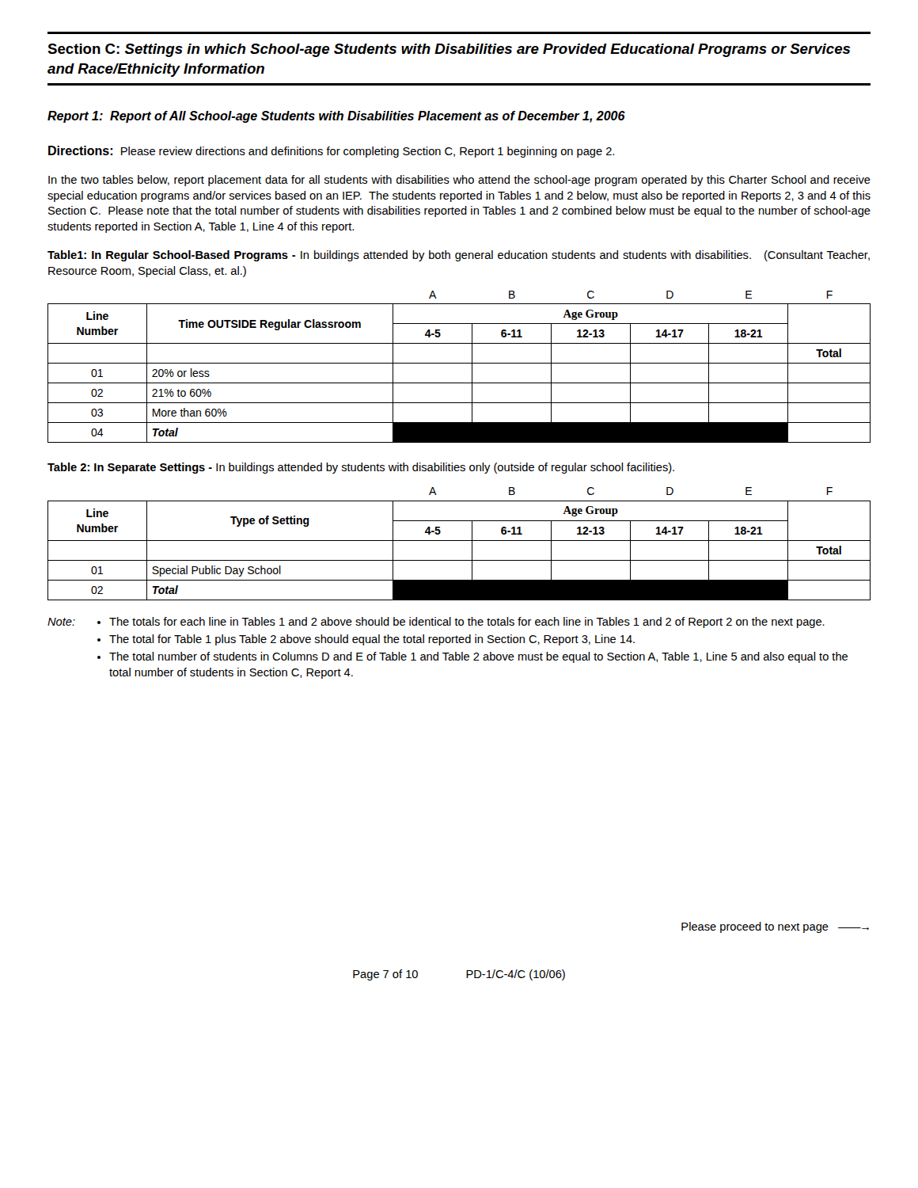Section C: Settings in which School-age Students with Disabilities are Provided Educational Programs or Services and Race/Ethnicity Information
Report 1: Report of All School-age Students with Disabilities Placement as of December 1, 2006
Directions: Please review directions and definitions for completing Section C, Report 1 beginning on page 2.
In the two tables below, report placement data for all students with disabilities who attend the school-age program operated by this Charter School and receive special education programs and/or services based on an IEP. The students reported in Tables 1 and 2 below, must also be reported in Reports 2, 3 and 4 of this Section C. Please note that the total number of students with disabilities reported in Tables 1 and 2 combined below must be equal to the number of school-age students reported in Section A, Table 1, Line 4 of this report.
Table1: In Regular School-Based Programs - In buildings attended by both general education students and students with disabilities. (Consultant Teacher, Resource Room, Special Class, et. al.)
| | | A | B | C | D | E | F |
| Line Number | Time OUTSIDE Regular Classroom | Age Group | |
| --- | --- | --- | --- |
| 4-5 | 6-11 | 12-13 | 14-17 | 18-21 |
| | | | | | | | Total |
| 01 | 20% or less | | | | | | |
| 02 | 21% to 60% | | | | | | |
| 03 | More than 60% | | | | | | |
| 04 | Total | | | | | | |
Table 2: In Separate Settings - In buildings attended by students with disabilities only (outside of regular school facilities).
| | | A | B | C | D | E | F |
| Line Number | Type of Setting | Age Group | |
| --- | --- | --- | --- |
| 4-5 | 6-11 | 12-13 | 14-17 | 18-21 |
| | | | | | | | Total |
| 01 | Special Public Day School | | | | | | |
| 02 | Total | | | | | | |
| Note: | The totals for each line in Tables 1 and 2 above should be identical to the totals for each line in Tables 1 and 2 of Report 2 on the next page. The total for Table 1 plus Table 2 above should equal the total reported in Section C, Report 3, Line 14. The total number of students in Columns D and E of Table 1 and Table 2 above must be equal to Section A, Table 1, Line 5 and also equal to the total number of students in Section C, Report 4. |
Please proceed to next page ——→
Page 7 of 10 PD-1/C-4/C (10/06)